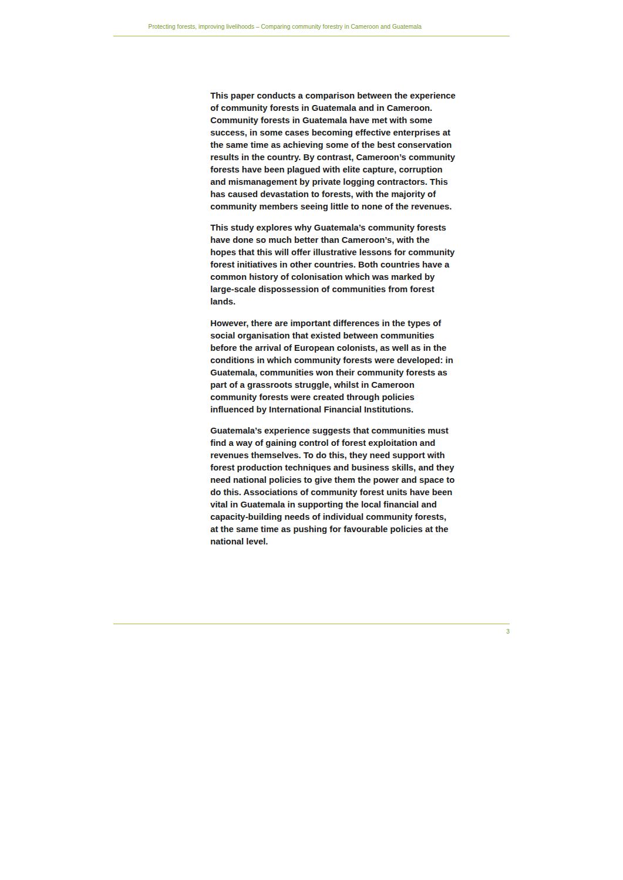Protecting forests, improving livelihoods – Comparing community forestry in Cameroon and Guatemala
This paper conducts a comparison between the experience of community forests in Guatemala and in Cameroon. Community forests in Guatemala have met with some success, in some cases becoming effective enterprises at the same time as achieving some of the best conservation results in the country. By contrast, Cameroon’s community forests have been plagued with elite capture, corruption and mismanagement by private logging contractors. This has caused devastation to forests, with the majority of community members seeing little to none of the revenues.
This study explores why Guatemala’s community forests have done so much better than Cameroon’s, with the hopes that this will offer illustrative lessons for community forest initiatives in other countries. Both countries have a common history of colonisation which was marked by large-scale dispossession of communities from forest lands.
However, there are important differences in the types of social organisation that existed between communities before the arrival of European colonists, as well as in the conditions in which community forests were developed: in Guatemala, communities won their community forests as part of a grassroots struggle, whilst in Cameroon community forests were created through policies influenced by International Financial Institutions.
Guatemala’s experience suggests that communities must find a way of gaining control of forest exploitation and revenues themselves. To do this, they need support with forest production techniques and business skills, and they need national policies to give them the power and space to do this. Associations of community forest units have been vital in Guatemala in supporting the local financial and capacity-building needs of individual community forests, at the same time as pushing for favourable policies at the national level.
3